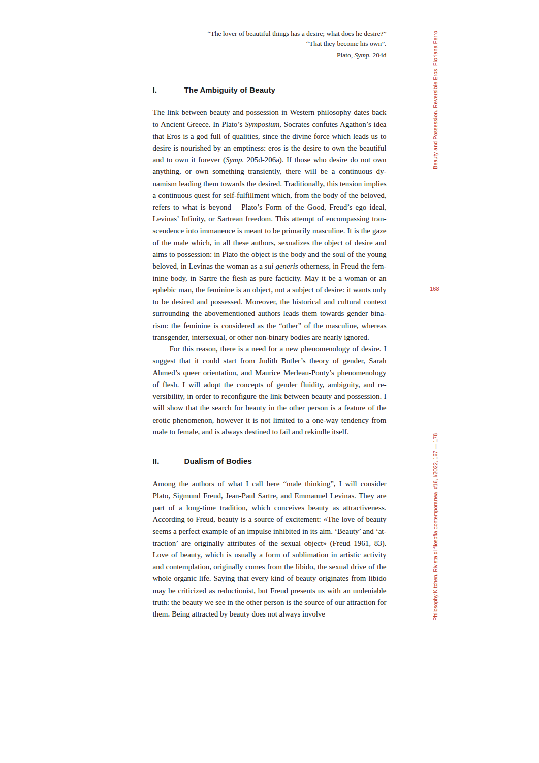Beauty and Possession. Reversible Eros Floriana Ferro
168
Philosophy Kitchen. Rivista di filosofia contemporanea #16, I/2022, 167 — 178
“The lover of beautiful things has a desire; what does he desire?”
“That they become his own”.
Plato, Symp. 204d
I. The Ambiguity of Beauty
The link between beauty and possession in Western philosophy dates back to Ancient Greece. In Plato’s Symposium, Socrates confutes Agathon’s idea that Eros is a god full of qualities, since the divine force which leads us to desire is nourished by an emptiness: eros is the desire to own the beautiful and to own it forever (Symp. 205d-206a). If those who desire do not own anything, or own something transiently, there will be a continuous dynamism leading them towards the desired. Traditionally, this tension implies a continuous quest for self-fulfillment which, from the body of the beloved, refers to what is beyond – Plato’s Form of the Good, Freud’s ego ideal, Levinas’ Infinity, or Sartrean freedom. This attempt of encompassing transcendence into immanence is meant to be primarily masculine. It is the gaze of the male which, in all these authors, sexualizes the object of desire and aims to possession: in Plato the object is the body and the soul of the young beloved, in Levinas the woman as a sui generis otherness, in Freud the feminine body, in Sartre the flesh as pure facticity. May it be a woman or an ephebic man, the feminine is an object, not a subject of desire: it wants only to be desired and possessed. Moreover, the historical and cultural context surrounding the abovementioned authors leads them towards gender binarism: the feminine is considered as the “other” of the masculine, whereas transgender, intersexual, or other non-binary bodies are nearly ignored.
For this reason, there is a need for a new phenomenology of desire. I suggest that it could start from Judith Butler’s theory of gender, Sarah Ahmed’s queer orientation, and Maurice Merleau-Ponty’s phenomenology of flesh. I will adopt the concepts of gender fluidity, ambiguity, and reversibility, in order to reconfigure the link between beauty and possession. I will show that the search for beauty in the other person is a feature of the erotic phenomenon, however it is not limited to a one-way tendency from male to female, and is always destined to fail and rekindle itself.
II. Dualism of Bodies
Among the authors of what I call here “male thinking”, I will consider Plato, Sigmund Freud, Jean-Paul Sartre, and Emmanuel Levinas. They are part of a long-time tradition, which conceives beauty as attractiveness. According to Freud, beauty is a source of excitement: «The love of beauty seems a perfect example of an impulse inhibited in its aim. ‘Beauty’ and ‘attraction’ are originally attributes of the sexual object» (Freud 1961, 83). Love of beauty, which is usually a form of sublimation in artistic activity and contemplation, originally comes from the libido, the sexual drive of the whole organic life. Saying that every kind of beauty originates from libido may be criticized as reductionist, but Freud presents us with an undeniable truth: the beauty we see in the other person is the source of our attraction for them. Being attracted by beauty does not always involve